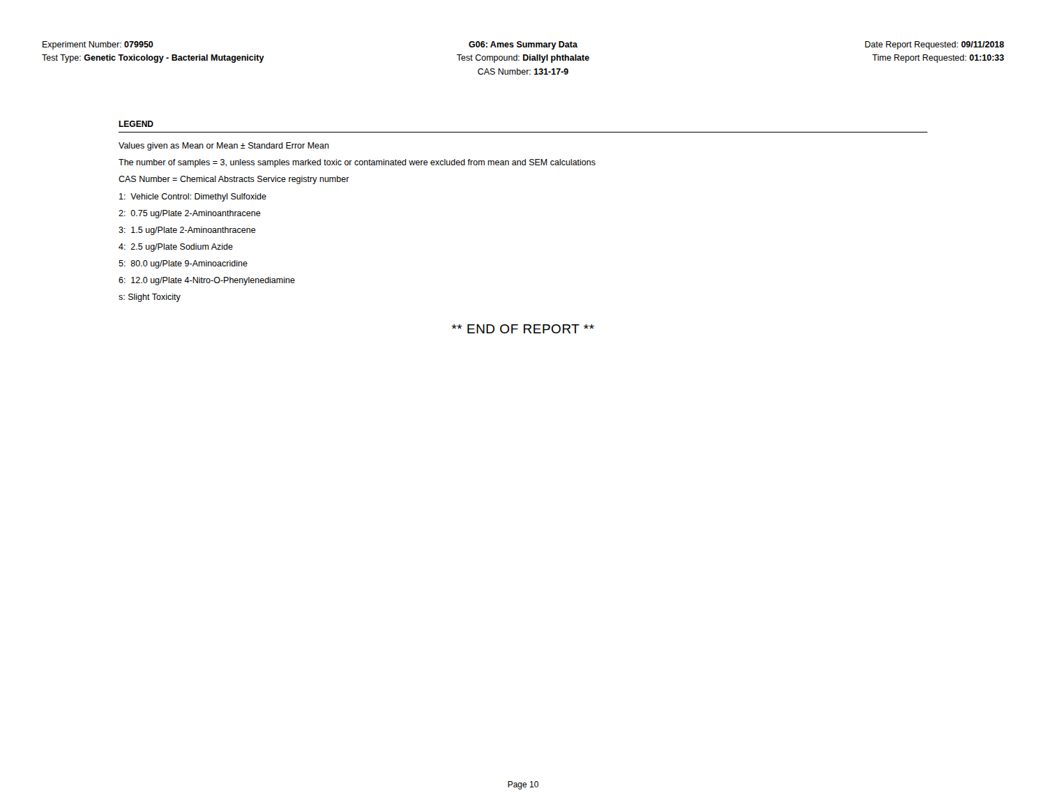Experiment Number: 079950
Test Type: Genetic Toxicology - Bacterial Mutagenicity
G06: Ames Summary Data
Test Compound: Diallyl phthalate
CAS Number: 131-17-9
Date Report Requested: 09/11/2018
Time Report Requested: 01:10:33
LEGEND
Values given as Mean or Mean ± Standard Error Mean
The number of samples = 3, unless samples marked toxic or contaminated were excluded from mean and SEM calculations
CAS Number = Chemical Abstracts Service registry number
1: Vehicle Control: Dimethyl Sulfoxide
2: 0.75 ug/Plate 2-Aminoanthracene
3: 1.5 ug/Plate 2-Aminoanthracene
4: 2.5 ug/Plate Sodium Azide
5: 80.0 ug/Plate 9-Aminoacridine
6: 12.0 ug/Plate 4-Nitro-O-Phenylenediamine
s: Slight Toxicity
** END OF REPORT **
Page 10